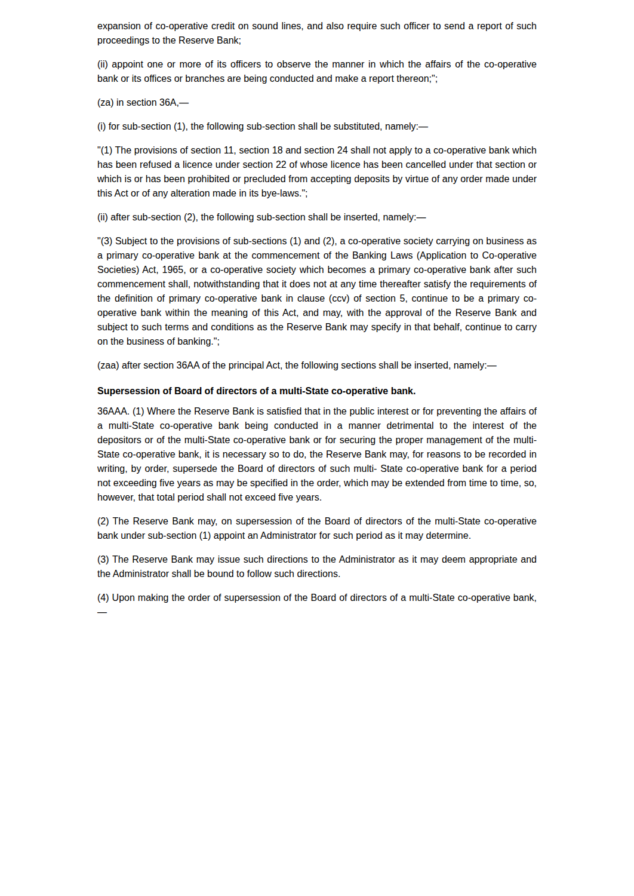expansion of co-operative credit on sound lines, and also require such officer to send a report of such proceedings to the Reserve Bank;
(ii) appoint one or more of its officers to observe the manner in which the affairs of the co-operative bank or its offices or branches are being conducted and make a report thereon;";
(za) in section 36A,—
(i) for sub-section (1), the following sub-section shall be substituted, namely:—
"(1) The provisions of section 11, section 18 and section 24 shall not apply to a co-operative bank which has been refused a licence under section 22 of whose licence has been cancelled under that section or which is or has been prohibited or precluded from accepting deposits by virtue of any order made under this Act or of any alteration made in its bye-laws.";
(ii) after sub-section (2), the following sub-section shall be inserted, namely:—
"(3) Subject to the provisions of sub-sections (1) and (2), a co-operative society carrying on business as a primary co-operative bank at the commencement of the Banking Laws (Application to Co-operative Societies) Act, 1965, or a co-operative society which becomes a primary co-operative bank after such commencement shall, notwithstanding that it does not at any time thereafter satisfy the requirements of the definition of primary co-operative bank in clause (ccv) of section 5, continue to be a primary co-operative bank within the meaning of this Act, and may, with the approval of the Reserve Bank and subject to such terms and conditions as the Reserve Bank may specify in that behalf, continue to carry on the business of banking.";
(zaa) after section 36AA of the principal Act, the following sections shall be inserted, namely:—
Supersession of Board of directors of a multi-State co-operative bank.
36AAA. (1) Where the Reserve Bank is satisfied that in the public interest or for preventing the affairs of a multi-State co-operative bank being conducted in a manner detrimental to the interest of the depositors or of the multi-State co-operative bank or for securing the proper management of the multi-State co-operative bank, it is necessary so to do, the Reserve Bank may, for reasons to be recorded in writing, by order, supersede the Board of directors of such multi- State co-operative bank for a period not exceeding five years as may be specified in the order, which may be extended from time to time, so, however, that total period shall not exceed five years.
(2) The Reserve Bank may, on supersession of the Board of directors of the multi-State co-operative bank under sub-section (1) appoint an Administrator for such period as it may determine.
(3) The Reserve Bank may issue such directions to the Administrator as it may deem appropriate and the Administrator shall be bound to follow such directions.
(4) Upon making the order of supersession of the Board of directors of a multi-State co-operative bank,—